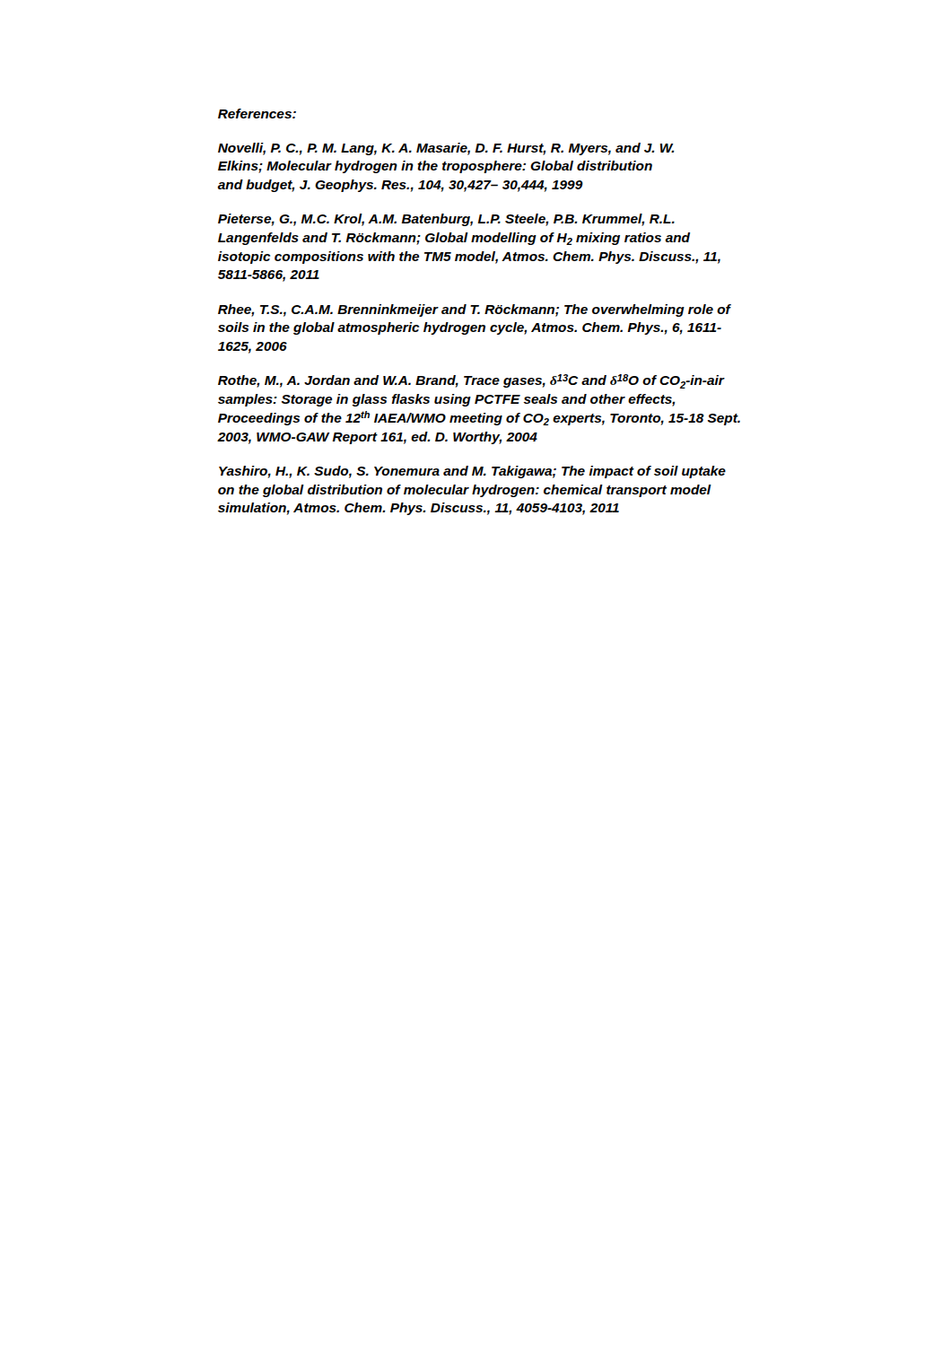References:
Novelli, P. C., P. M. Lang, K. A. Masarie, D. F. Hurst, R. Myers, and J. W.
Elkins; Molecular hydrogen in the troposphere: Global distribution
and budget, J. Geophys. Res., 104, 30,427– 30,444, 1999
Pieterse, G., M.C. Krol, A.M. Batenburg, L.P. Steele, P.B. Krummel, R.L. Langenfelds and T. Röckmann; Global modelling of H2 mixing ratios and isotopic compositions with the TM5 model, Atmos. Chem. Phys. Discuss., 11, 5811-5866, 2011
Rhee, T.S., C.A.M. Brenninkmeijer and T. Röckmann; The overwhelming role of soils in the global atmospheric hydrogen cycle, Atmos. Chem. Phys., 6, 1611-1625, 2006
Rothe, M., A. Jordan and W.A. Brand, Trace gases, δ13C and δ18O of CO2-in-air samples: Storage in glass flasks using PCTFE seals and other effects, Proceedings of the 12th IAEA/WMO meeting of CO2 experts, Toronto, 15-18 Sept. 2003, WMO-GAW Report 161, ed. D. Worthy, 2004
Yashiro, H., K. Sudo, S. Yonemura and M. Takigawa; The impact of soil uptake on the global distribution of molecular hydrogen: chemical transport model simulation, Atmos. Chem. Phys. Discuss., 11, 4059-4103, 2011